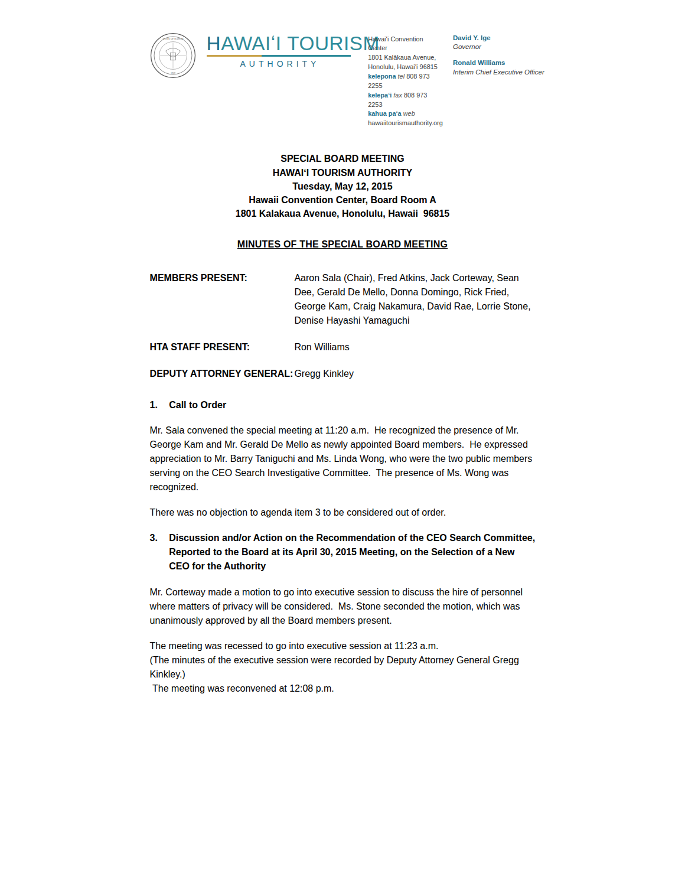STATE OF HAWAII 1959
HAWAIʻI TOURISM
AUTHORITY
Hawaiʻi Convention Center
1801 Kalākaua Avenue, Honolulu, Hawaiʻi 96815
kelepona tel 808 973 2255
kelepaʻi fax 808 973 2253
kahua paʻa web hawaiitourismauthority.org
David Y. Ige
Governor
Ronald Williams
Interim Chief Executive Officer
SPECIAL BOARD MEETING
HAWAIʻI TOURISM AUTHORITY
Tuesday, May 12, 2015
Hawaii Convention Center, Board Room A
1801 Kalakaua Avenue, Honolulu, Hawaii 96815
MINUTES OF THE SPECIAL BOARD MEETING
MEMBERS PRESENT:
Aaron Sala (Chair), Fred Atkins, Jack Corteway, Sean Dee, Gerald De Mello, Donna Domingo, Rick Fried, George Kam, Craig Nakamura, David Rae, Lorrie Stone, Denise Hayashi Yamaguchi
HTA STAFF PRESENT:
Ron Williams
DEPUTY ATTORNEY GENERAL:
Gregg Kinkley
1. Call to Order
Mr. Sala convened the special meeting at 11:20 a.m. He recognized the presence of Mr. George Kam and Mr. Gerald De Mello as newly appointed Board members. He expressed appreciation to Mr. Barry Taniguchi and Ms. Linda Wong, who were the two public members serving on the CEO Search Investigative Committee. The presence of Ms. Wong was recognized.
There was no objection to agenda item 3 to be considered out of order.
3. Discussion and/or Action on the Recommendation of the CEO Search Committee, Reported to the Board at its April 30, 2015 Meeting, on the Selection of a New CEO for the Authority
Mr. Corteway made a motion to go into executive session to discuss the hire of personnel where matters of privacy will be considered. Ms. Stone seconded the motion, which was unanimously approved by all the Board members present.
The meeting was recessed to go into executive session at 11:23 a.m.
(The minutes of the executive session were recorded by Deputy Attorney General Gregg Kinkley.)
The meeting was reconvened at 12:08 p.m.